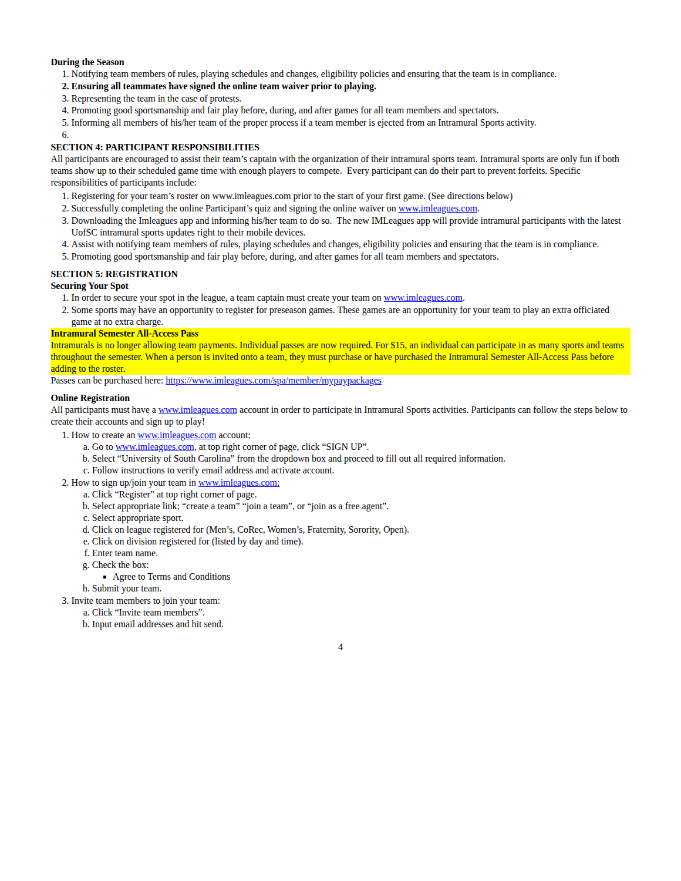During the Season
Notifying team members of rules, playing schedules and changes, eligibility policies and ensuring that the team is in compliance.
Ensuring all teammates have signed the online team waiver prior to playing.
Representing the team in the case of protests.
Promoting good sportsmanship and fair play before, during, and after games for all team members and spectators.
Informing all members of his/her team of the proper process if a team member is ejected from an Intramural Sports activity.
SECTION 4: PARTICIPANT RESPONSIBILITIES
All participants are encouraged to assist their team’s captain with the organization of their intramural sports team. Intramural sports are only fun if both teams show up to their scheduled game time with enough players to compete. Every participant can do their part to prevent forfeits. Specific responsibilities of participants include:
Registering for your team’s roster on www.imleagues.com prior to the start of your first game. (See directions below)
Successfully completing the online Participant’s quiz and signing the online waiver on www.imleagues.com.
Downloading the Imleagues app and informing his/her team to do so. The new IMLeagues app will provide intramural participants with the latest UofSC intramural sports updates right to their mobile devices.
Assist with notifying team members of rules, playing schedules and changes, eligibility policies and ensuring that the team is in compliance.
Promoting good sportsmanship and fair play before, during, and after games for all team members and spectators.
SECTION 5: REGISTRATION
Securing Your Spot
In order to secure your spot in the league, a team captain must create your team on www.imleagues.com.
Some sports may have an opportunity to register for preseason games. These games are an opportunity for your team to play an extra officiated game at no extra charge.
Intramural Semester All-Access Pass
Intramurals is no longer allowing team payments. Individual passes are now required. For $15, an individual can participate in as many sports and teams throughout the semester. When a person is invited onto a team, they must purchase or have purchased the Intramural Semester All-Access Pass before adding to the roster.
Passes can be purchased here: https://www.imleagues.com/spa/member/mypaypackages
Online Registration
All participants must have a www.imleagues.com account in order to participate in Intramural Sports activities. Participants can follow the steps below to create their accounts and sign up to play!
How to create an www.imleagues.com account:
Go to www.imleagues.com, at top right corner of page, click “SIGN UP”.
Select “University of South Carolina” from the dropdown box and proceed to fill out all required information.
Follow instructions to verify email address and activate account.
How to sign up/join your team in www.imleagues.com:
Click “Register” at top right corner of page.
Select appropriate link; “create a team” “join a team”, or “join as a free agent”.
Select appropriate sport.
Click on league registered for (Men’s, CoRec, Women’s, Fraternity, Sorority, Open).
Click on division registered for (listed by day and time).
Enter team name.
Check the box:
Agree to Terms and Conditions
Submit your team.
Invite team members to join your team:
Click “Invite team members”.
Input email addresses and hit send.
4